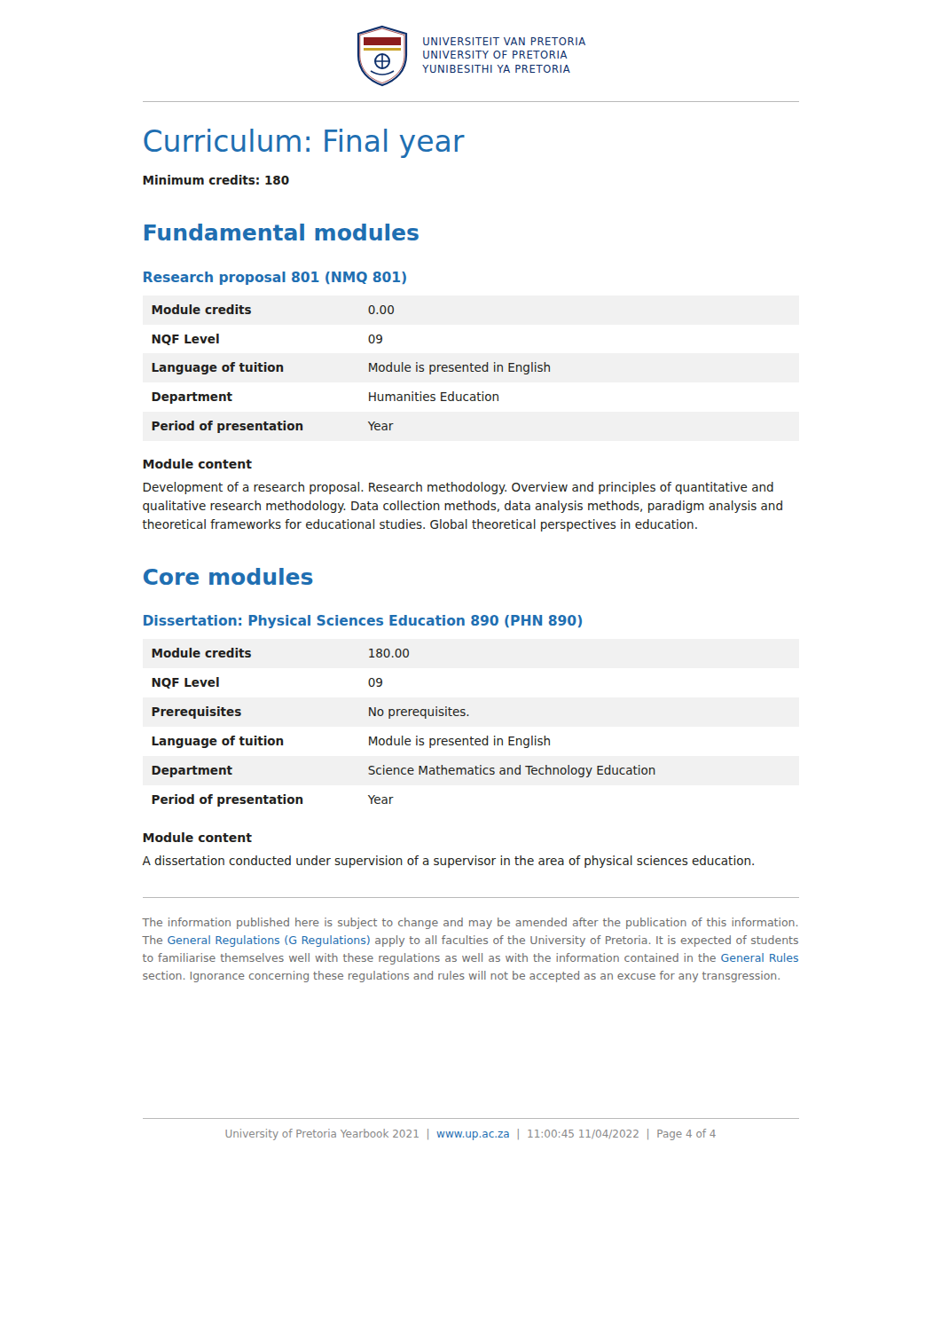Universiteit van Pretoria
University of Pretoria
Yunibesithi ya Pretoria
Curriculum: Final year
Minimum credits: 180
Fundamental modules
Research proposal 801 (NMQ 801)
| Module credits | 0.00 |
| NQF Level | 09 |
| Language of tuition | Module is presented in English |
| Department | Humanities Education |
| Period of presentation | Year |
Module content
Development of a research proposal. Research methodology. Overview and principles of quantitative and qualitative research methodology. Data collection methods, data analysis methods, paradigm analysis and theoretical frameworks for educational studies. Global theoretical perspectives in education.
Core modules
Dissertation: Physical Sciences Education 890 (PHN 890)
| Module credits | 180.00 |
| NQF Level | 09 |
| Prerequisites | No prerequisites. |
| Language of tuition | Module is presented in English |
| Department | Science Mathematics and Technology Education |
| Period of presentation | Year |
Module content
A dissertation conducted under supervision of a supervisor in the area of physical sciences education.
The information published here is subject to change and may be amended after the publication of this information. The General Regulations (G Regulations) apply to all faculties of the University of Pretoria. It is expected of students to familiarise themselves well with these regulations as well as with the information contained in the General Rules section. Ignorance concerning these regulations and rules will not be accepted as an excuse for any transgression.
University of Pretoria Yearbook 2021 | www.up.ac.za | 11:00:45 11/04/2022 | Page 4 of 4